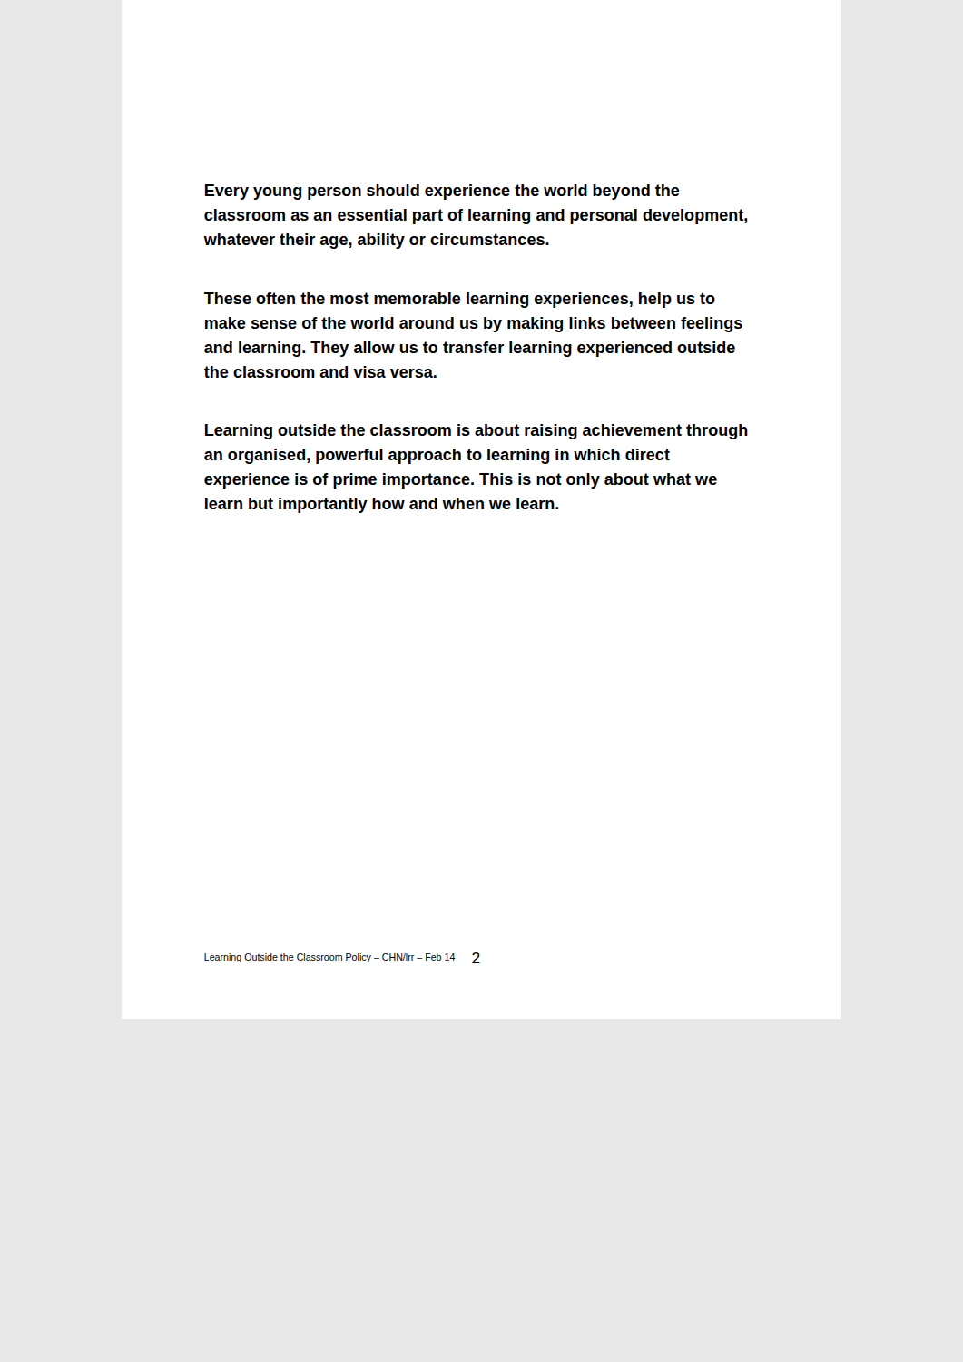Every young person should experience the world beyond the classroom as an essential part of learning and personal development, whatever their age, ability or circumstances.
These often the most memorable learning experiences, help us to make sense of the world around us by making links between feelings and learning. They allow us to transfer learning experienced outside the classroom and visa versa.
Learning outside the classroom is about raising achievement through an organised, powerful approach to learning in which direct experience is of prime importance. This is not only about what we learn but importantly how and when we learn.
Learning Outside the Classroom Policy – CHN/lrr – Feb 14 2